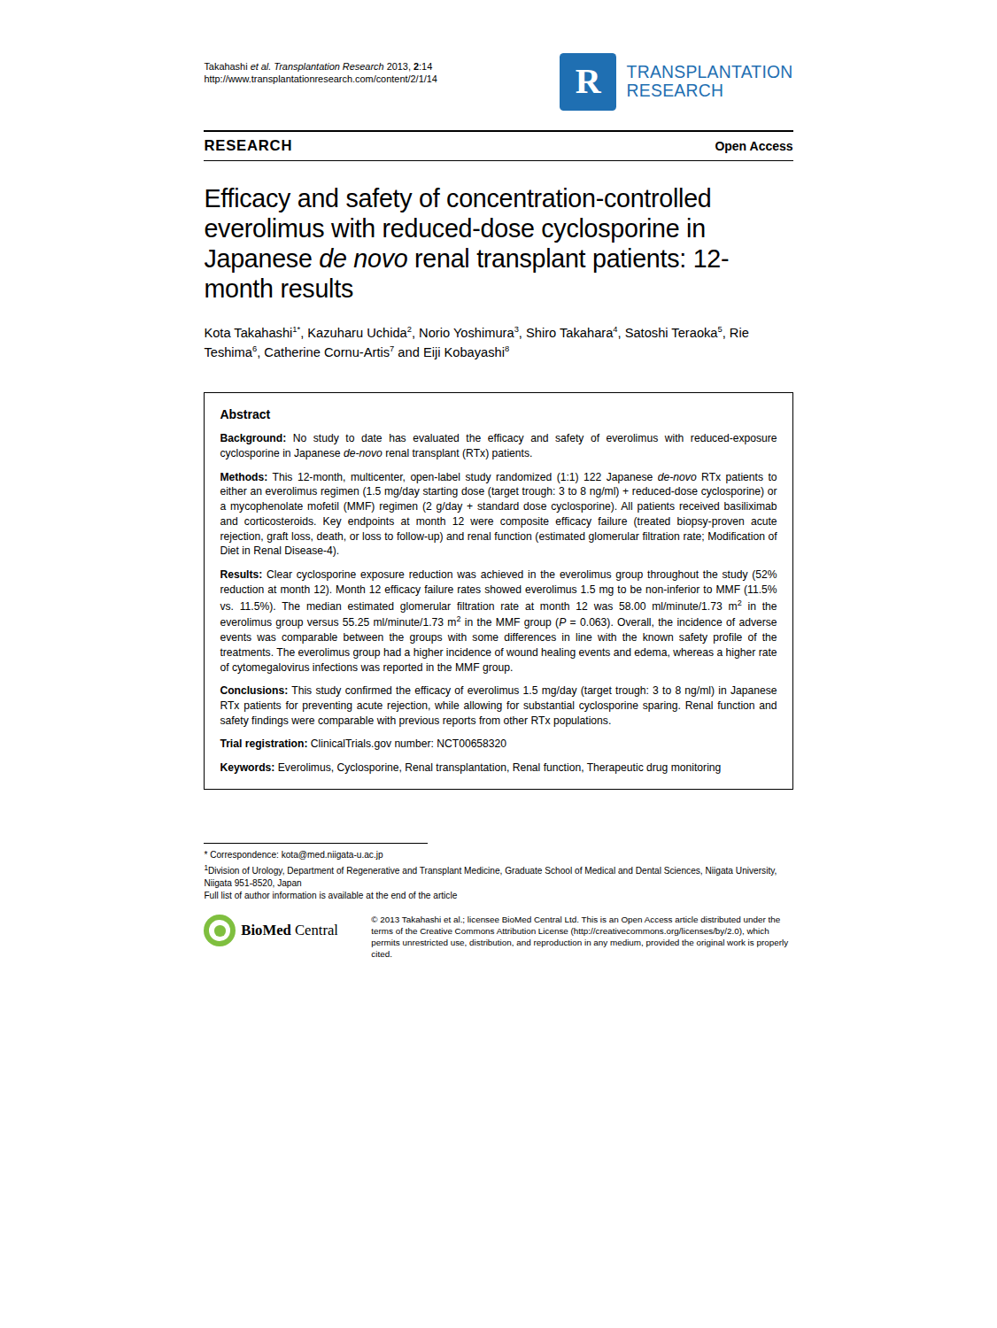Takahashi et al. Transplantation Research 2013, 2:14
http://www.transplantationresearch.com/content/2/1/14
R
TRANSPLANTATION RESEARCH
RESEARCH
Open Access
Efficacy and safety of concentration-controlled everolimus with reduced-dose cyclosporine in Japanese de novo renal transplant patients: 12-month results
Kota Takahashi1*, Kazuharu Uchida2, Norio Yoshimura3, Shiro Takahara4, Satoshi Teraoka5, Rie Teshima6, Catherine Cornu-Artis7 and Eiji Kobayashi8
Abstract
Background: No study to date has evaluated the efficacy and safety of everolimus with reduced-exposure cyclosporine in Japanese de-novo renal transplant (RTx) patients.
Methods: This 12-month, multicenter, open-label study randomized (1:1) 122 Japanese de-novo RTx patients to either an everolimus regimen (1.5 mg/day starting dose (target trough: 3 to 8 ng/ml) + reduced-dose cyclosporine) or a mycophenolate mofetil (MMF) regimen (2 g/day + standard dose cyclosporine). All patients received basiliximab and corticosteroids. Key endpoints at month 12 were composite efficacy failure (treated biopsy-proven acute rejection, graft loss, death, or loss to follow-up) and renal function (estimated glomerular filtration rate; Modification of Diet in Renal Disease-4).
Results: Clear cyclosporine exposure reduction was achieved in the everolimus group throughout the study (52% reduction at month 12). Month 12 efficacy failure rates showed everolimus 1.5 mg to be non-inferior to MMF (11.5% vs. 11.5%). The median estimated glomerular filtration rate at month 12 was 58.00 ml/minute/1.73 m2 in the everolimus group versus 55.25 ml/minute/1.73 m2 in the MMF group (P = 0.063). Overall, the incidence of adverse events was comparable between the groups with some differences in line with the known safety profile of the treatments. The everolimus group had a higher incidence of wound healing events and edema, whereas a higher rate of cytomegalovirus infections was reported in the MMF group.
Conclusions: This study confirmed the efficacy of everolimus 1.5 mg/day (target trough: 3 to 8 ng/ml) in Japanese RTx patients for preventing acute rejection, while allowing for substantial cyclosporine sparing. Renal function and safety findings were comparable with previous reports from other RTx populations.
Trial registration: ClinicalTrials.gov number: NCT00658320
Keywords: Everolimus, Cyclosporine, Renal transplantation, Renal function, Therapeutic drug monitoring
* Correspondence: kota@med.niigata-u.ac.jp
1Division of Urology, Department of Regenerative and Transplant Medicine, Graduate School of Medical and Dental Sciences, Niigata University, Niigata 951-8520, Japan
Full list of author information is available at the end of the article
BioMed Central
© 2013 Takahashi et al.; licensee BioMed Central Ltd. This is an Open Access article distributed under the terms of the Creative Commons Attribution License (http://creativecommons.org/licenses/by/2.0), which permits unrestricted use, distribution, and reproduction in any medium, provided the original work is properly cited.